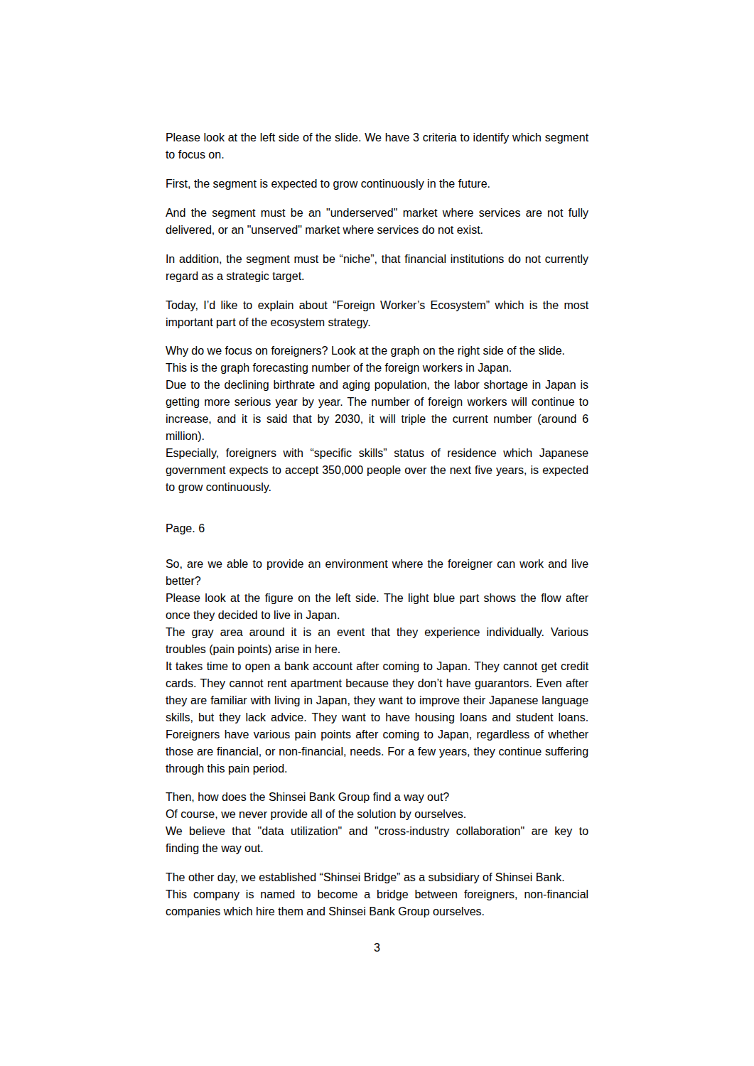Please look at the left side of the slide. We have 3 criteria to identify which segment to focus on.
First, the segment is expected to grow continuously in the future.
And the segment must be an "underserved" market where services are not fully delivered, or an "unserved" market where services do not exist.
In addition, the segment must be “niche”, that financial institutions do not currently regard as a strategic target.
Today, I’d like to explain about “Foreign Worker’s Ecosystem” which is the most important part of the ecosystem strategy.
Why do we focus on foreigners? Look at the graph on the right side of the slide.
This is the graph forecasting number of the foreign workers in Japan.
Due to the declining birthrate and aging population, the labor shortage in Japan is getting more serious year by year. The number of foreign workers will continue to increase, and it is said that by 2030, it will triple the current number (around 6 million).
Especially, foreigners with “specific skills” status of residence which Japanese government expects to accept 350,000 people over the next five years, is expected to grow continuously.
Page. 6
So, are we able to provide an environment where the foreigner can work and live better?
Please look at the figure on the left side. The light blue part shows the flow after once they decided to live in Japan.
The gray area around it is an event that they experience individually. Various troubles (pain points) arise in here.
It takes time to open a bank account after coming to Japan. They cannot get credit cards. They cannot rent apartment because they don’t have guarantors. Even after they are familiar with living in Japan, they want to improve their Japanese language skills, but they lack advice. They want to have housing loans and student loans. Foreigners have various pain points after coming to Japan, regardless of whether those are financial, or non-financial, needs. For a few years, they continue suffering through this pain period.
Then, how does the Shinsei Bank Group find a way out?
Of course, we never provide all of the solution by ourselves.
We believe that "data utilization" and "cross-industry collaboration" are key to finding the way out.
The other day, we established “Shinsei Bridge” as a subsidiary of Shinsei Bank.
This company is named to become a bridge between foreigners, non-financial companies which hire them and Shinsei Bank Group ourselves.
3